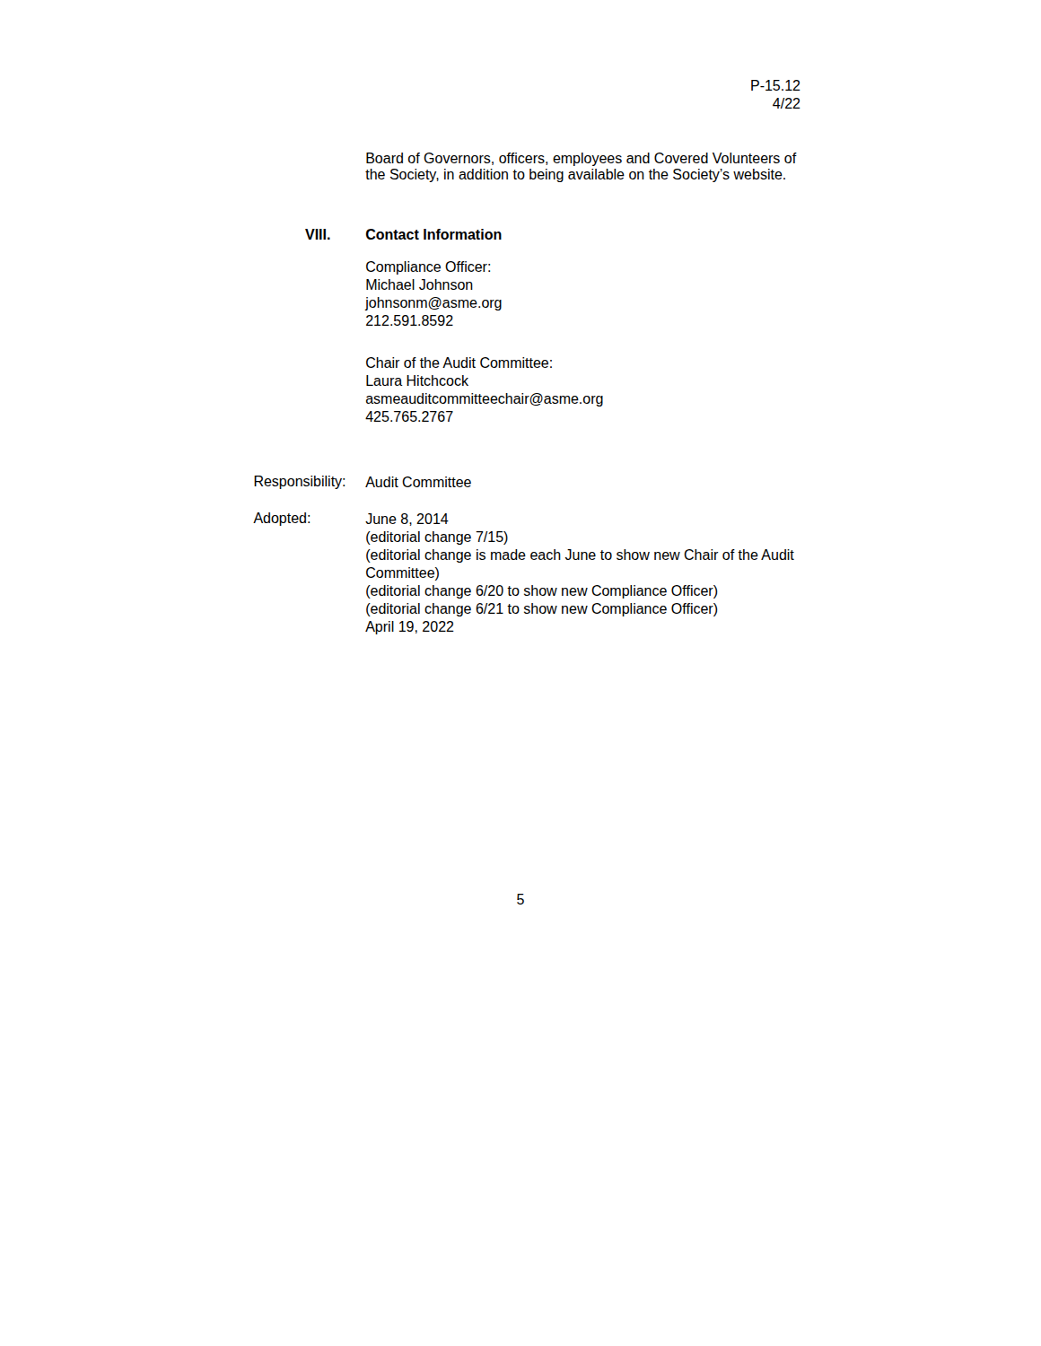P-15.12
4/22
Board of Governors, officers, employees and Covered Volunteers of the Society, in addition to being available on the Society’s website.
VIII.
Contact Information
Compliance Officer:
Michael Johnson
johnsonm@asme.org
212.591.8592
Chair of the Audit Committee:
Laura Hitchcock
asmeauditcommitteechair@asme.org
425.765.2767
Responsibility:
Audit Committee
Adopted:
June 8, 2014
(editorial change 7/15)
(editorial change is made each June to show new Chair of the Audit Committee)
(editorial change 6/20 to show new Compliance Officer)
(editorial change 6/21 to show new Compliance Officer)
April 19, 2022
5